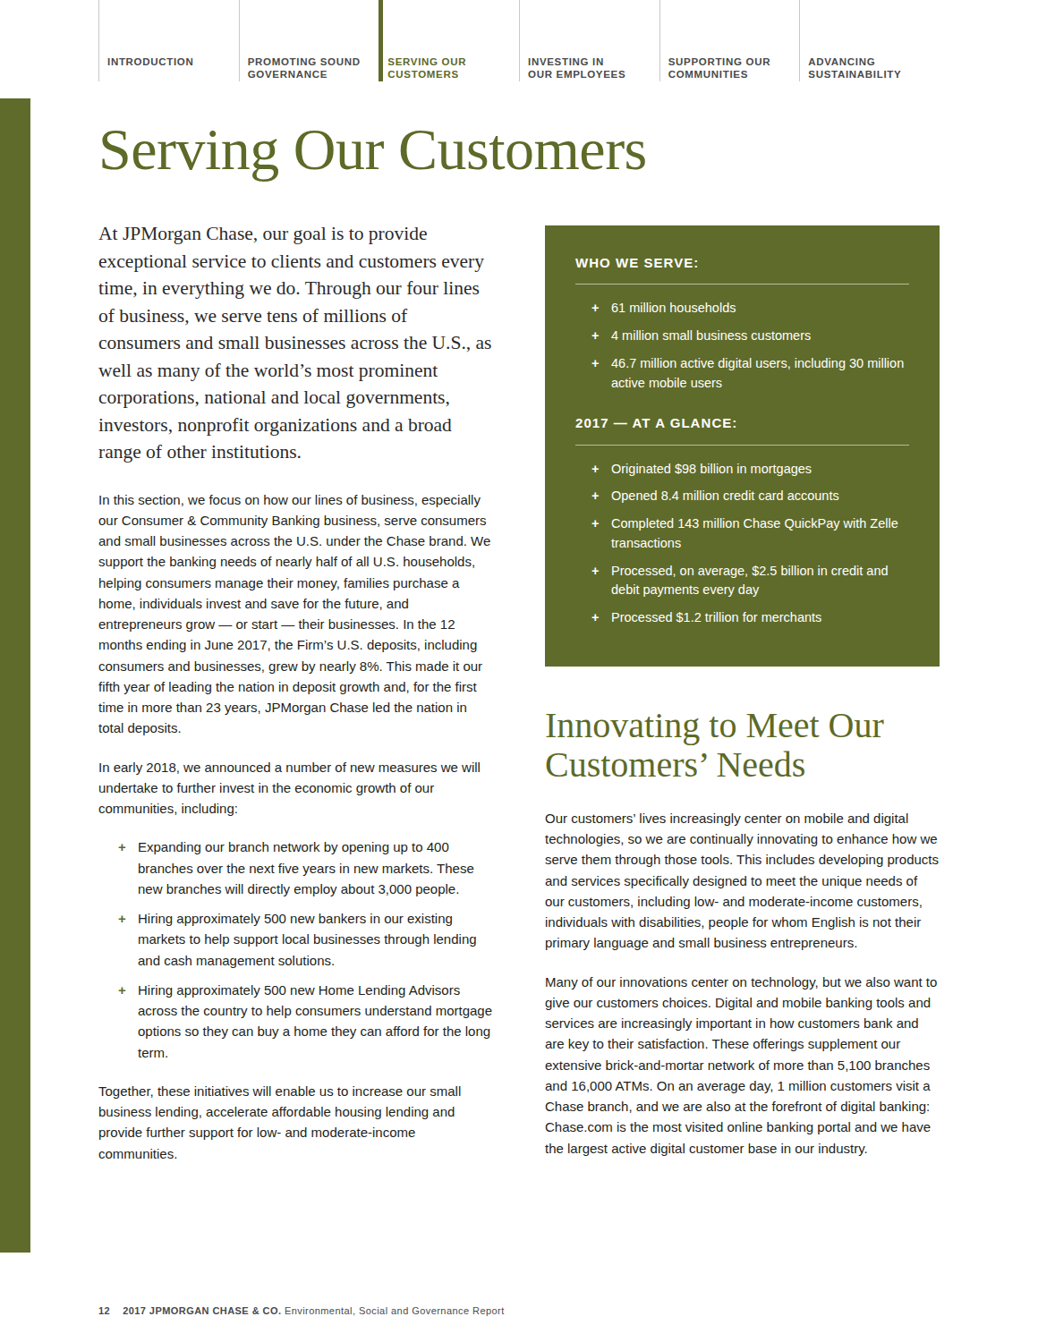Introduction
Promoting Sound
Governance
Serving Our
Customers
Investing in
Our Employees
Supporting Our
Communities
Advancing
Sustainability
Serving Our Customers
At JPMorgan Chase, our goal is to provide exceptional service to clients and customers every time, in everything we do. Through our four lines of business, we serve tens of millions of consumers and small businesses across the U.S., as well as many of the world’s most prominent corporations, national and local governments, investors, nonprofit organizations and a broad range of other institutions.
In this section, we focus on how our lines of business, especially our Consumer & Community Banking business, serve consumers and small businesses across the U.S. under the Chase brand. We support the banking needs of nearly half of all U.S. households, helping consumers manage their money, families purchase a home, individuals invest and save for the future, and entrepreneurs grow — or start — their businesses. In the 12 months ending in June 2017, the Firm’s U.S. deposits, including consumers and businesses, grew by nearly 8%. This made it our fifth year of leading the nation in deposit growth and, for the first time in more than 23 years, JPMorgan Chase led the nation in total deposits.
In early 2018, we announced a number of new measures we will undertake to further invest in the economic growth of our communities, including:
Expanding our branch network by opening up to 400 branches over the next five years in new markets. These new branches will directly employ about 3,000 people.
Hiring approximately 500 new bankers in our existing markets to help support local businesses through lending and cash management solutions.
Hiring approximately 500 new Home Lending Advisors across the country to help consumers understand mortgage options so they can buy a home they can afford for the long term.
Together, these initiatives will enable us to increase our small business lending, accelerate affordable housing lending and provide further support for low- and moderate-income communities.
Who We Serve:
61 million households
4 million small business customers
46.7 million active digital users, including 30 million active mobile users
2017 — At a Glance:
Originated $98 billion in mortgages
Opened 8.4 million credit card accounts
Completed 143 million Chase QuickPay with Zelle transactions
Processed, on average, $2.5 billion in credit and debit payments every day
Processed $1.2 trillion for merchants
Innovating to Meet Our Customers’ Needs
Our customers’ lives increasingly center on mobile and digital technologies, so we are continually innovating to enhance how we serve them through those tools. This includes developing products and services specifically designed to meet the unique needs of our customers, including low- and moderate-income customers, individuals with disabilities, people for whom English is not their primary language and small business entrepreneurs.
Many of our innovations center on technology, but we also want to give our customers choices. Digital and mobile banking tools and services are increasingly important in how customers bank and are key to their satisfaction. These offerings supplement our extensive brick-and-mortar network of more than 5,100 branches and 16,000 ATMs. On an average day, 1 million customers visit a Chase branch, and we are also at the forefront of digital banking: Chase.com is the most visited online banking portal and we have the largest active digital customer base in our industry.
122017 JPMorgan Chase & Co. Environmental, Social and Governance Report